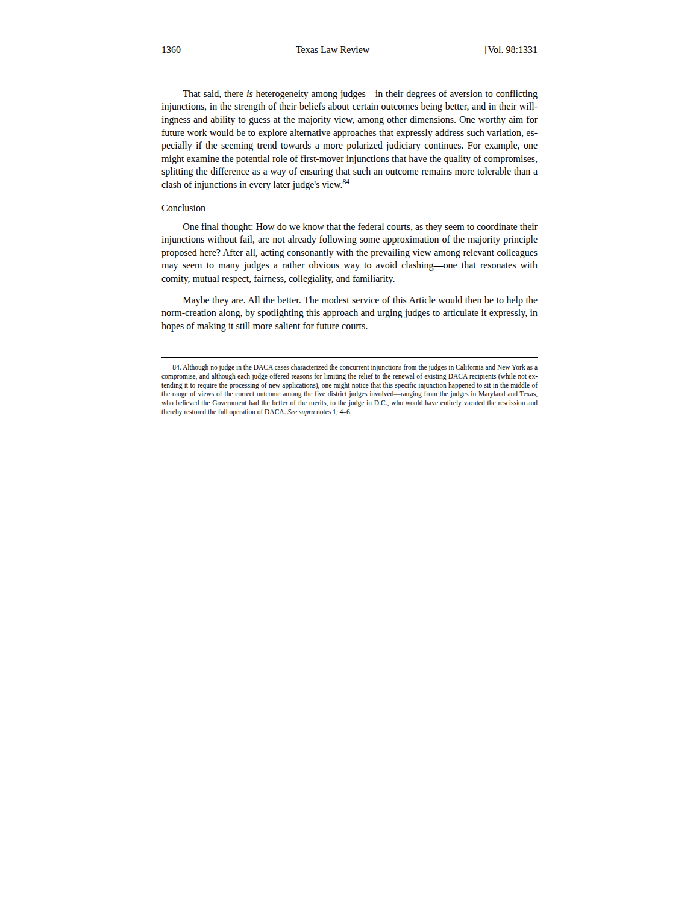1360 Texas Law Review [Vol. 98:1331
That said, there is heterogeneity among judges—in their degrees of aversion to conflicting injunctions, in the strength of their beliefs about certain outcomes being better, and in their willingness and ability to guess at the majority view, among other dimensions. One worthy aim for future work would be to explore alternative approaches that expressly address such variation, especially if the seeming trend towards a more polarized judiciary continues. For example, one might examine the potential role of first-mover injunctions that have the quality of compromises, splitting the difference as a way of ensuring that such an outcome remains more tolerable than a clash of injunctions in every later judge's view.84
Conclusion
One final thought: How do we know that the federal courts, as they seem to coordinate their injunctions without fail, are not already following some approximation of the majority principle proposed here? After all, acting consonantly with the prevailing view among relevant colleagues may seem to many judges a rather obvious way to avoid clashing—one that resonates with comity, mutual respect, fairness, collegiality, and familiarity.
Maybe they are. All the better. The modest service of this Article would then be to help the norm-creation along, by spotlighting this approach and urging judges to articulate it expressly, in hopes of making it still more salient for future courts.
84. Although no judge in the DACA cases characterized the concurrent injunctions from the judges in California and New York as a compromise, and although each judge offered reasons for limiting the relief to the renewal of existing DACA recipients (while not extending it to require the processing of new applications), one might notice that this specific injunction happened to sit in the middle of the range of views of the correct outcome among the five district judges involved—ranging from the judges in Maryland and Texas, who believed the Government had the better of the merits, to the judge in D.C., who would have entirely vacated the rescission and thereby restored the full operation of DACA. See supra notes 1, 4–6.